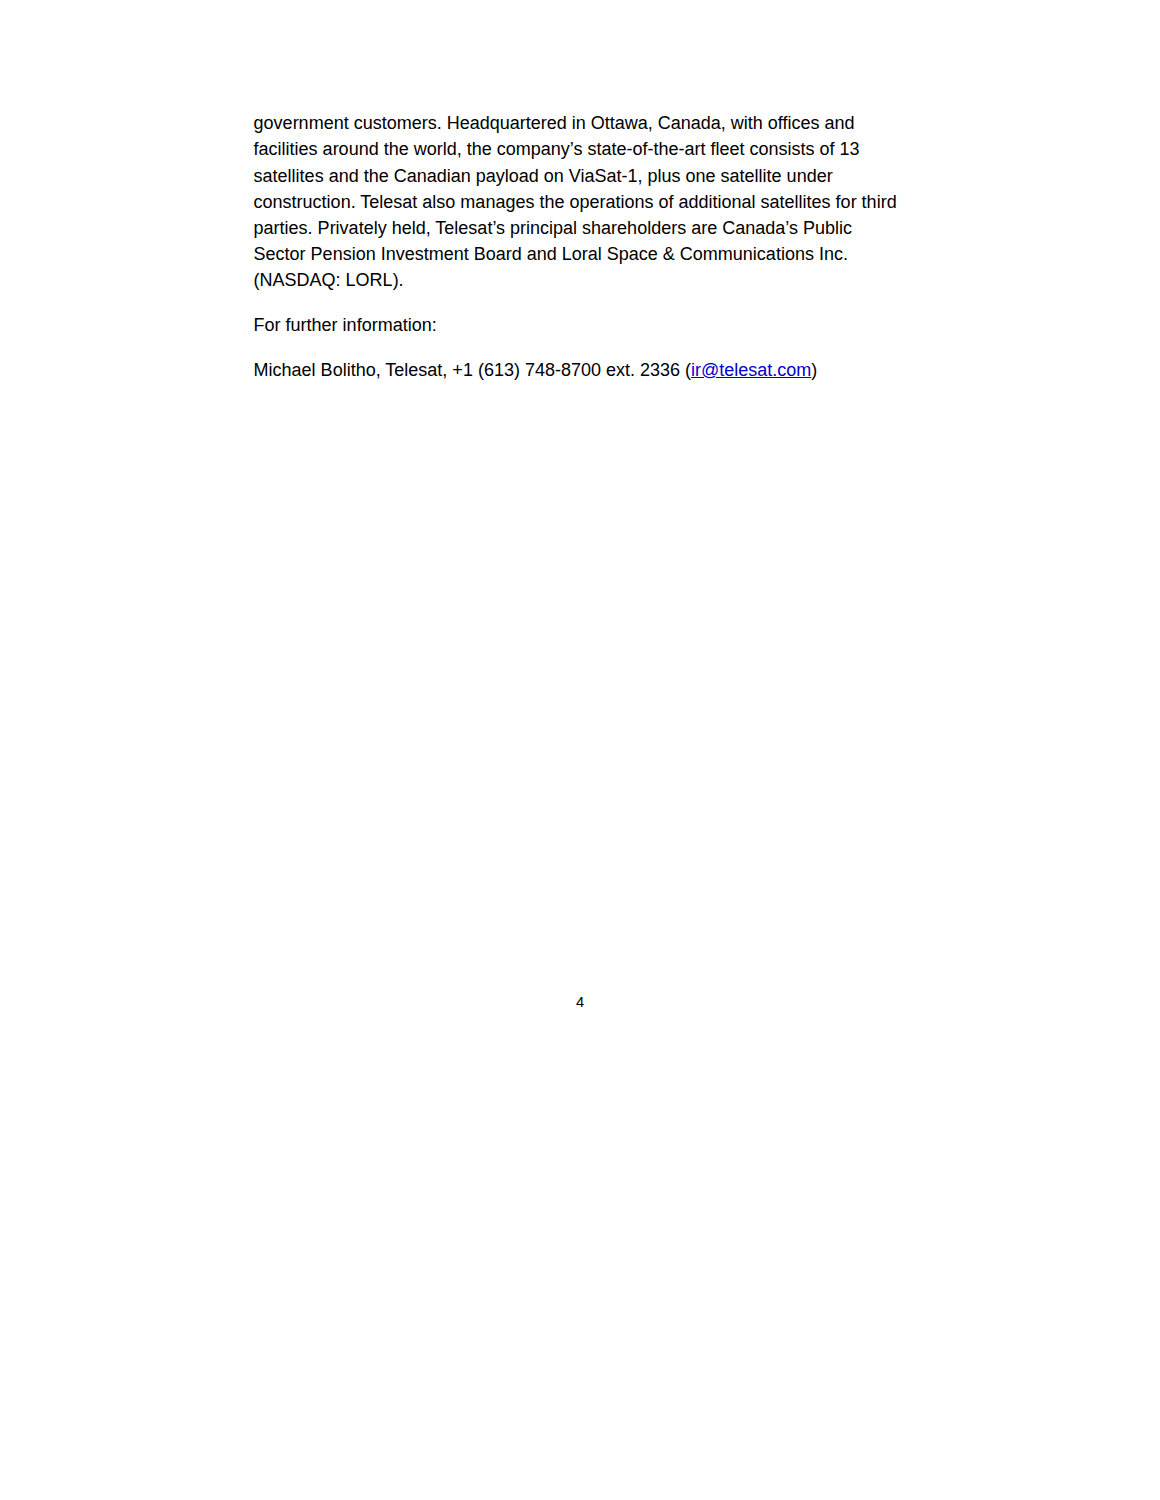government customers. Headquartered in Ottawa, Canada, with offices and facilities around the world, the company’s state-of-the-art fleet consists of 13 satellites and the Canadian payload on ViaSat-1, plus one satellite under construction. Telesat also manages the operations of additional satellites for third parties. Privately held, Telesat’s principal shareholders are Canada’s Public Sector Pension Investment Board and Loral Space & Communications Inc. (NASDAQ: LORL).
For further information:
Michael Bolitho, Telesat, +1 (613) 748-8700 ext. 2336 (ir@telesat.com)
4